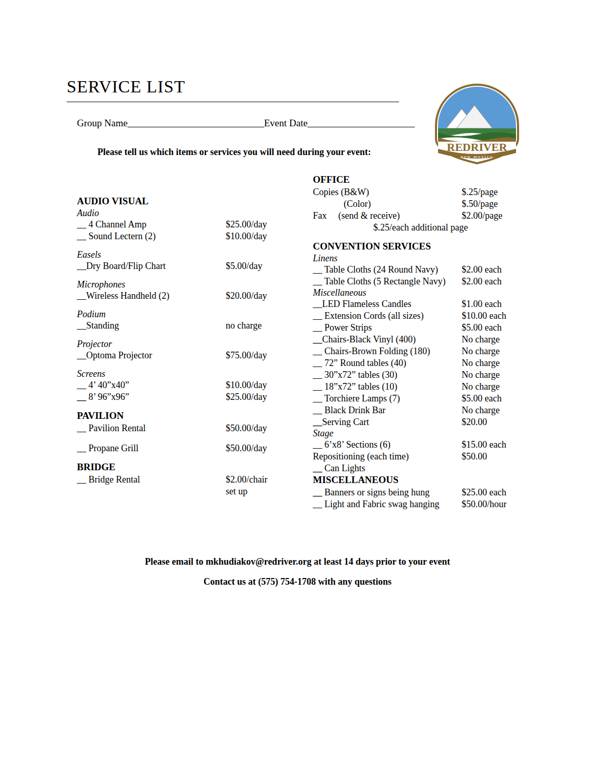Red River New Mexico REDRIVER new mexico
SERVICE LIST
Group Name____________________________Event Date______________________
Please tell us which items or services you will need during your event:
AUDIO VISUAL
Audio
| __ 4 Channel Amp | $25.00/day |
| __ Sound Lectern (2) | $10.00/day |
Easels
| __Dry Board/Flip Chart | $5.00/day |
Microphones
| __Wireless Handheld (2) | $20.00/day |
Podium
| __Standing | no charge |
Projector
| __Optoma Projector | $75.00/day |
Screens
| __ 4’ 40”x40” | $10.00/day |
| __ 8’ 96”x96” | $25.00/day |
PAVILION
| __ Pavilion Rental | $50.00/day |
| __ Propane Grill | $50.00/day |
BRIDGE
| __ Bridge Rental | $2.00/chair |
| | set up |
OFFICE
| Copies (B&W) | $.25/page |
| (Color) | $.50/page |
| Fax (send & receive) | $2.00/page |
| $.25/each additional page |
CONVENTION SERVICES
Linens
| __ Table Cloths (24 Round Navy) | $2.00 each |
| __ Table Cloths (5 Rectangle Navy) | $2.00 each |
Miscellaneous
| __LED Flameless Candles | $1.00 each |
| __ Extension Cords (all sizes) | $10.00 each |
| __ Power Strips | $5.00 each |
| __ Chairs-Black Vinyl (400) | No charge |
| __ Chairs-Brown Folding (180) | No charge |
| __ 72” Round tables (40) | No charge |
| __ 30”x72” tables (30) | No charge |
| __ 18”x72” tables (10) | No charge |
| __ Torchiere Lamps (7) | $5.00 each |
| __ Black Drink Bar | No charge |
| __ Serving Cart | $20.00 |
Stage
| __ 6’x8’ Sections (6) | $15.00 each |
| Repositioning (each time) | $50.00 |
| __ Can Lights | |
MISCELLANEOUS
| __ Banners or signs being hung | $25.00 each |
| __ Light and Fabric swag hanging | $50.00/hour |
Please email to mkhudiakov@redriver.org at least 14 days prior to your event
Contact us at (575) 754-1708 with any questions